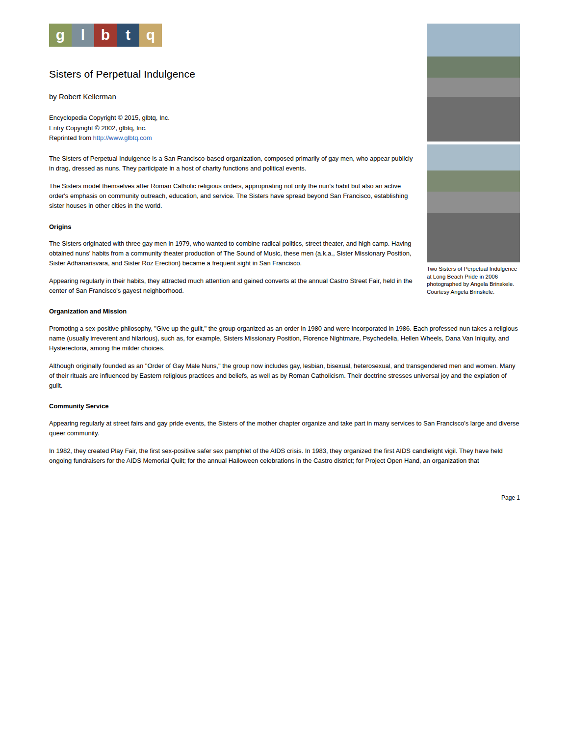| g | l | b | t | q |
Two Sisters of Perpetual Indulgence at Long Beach Pride in 2006 photographed by Angela Brinskele.
Courtesy Angela Brinskele.
Sisters of Perpetual Indulgence
by Robert Kellerman
Encyclopedia Copyright © 2015, glbtq, Inc. Entry Copyright © 2002, glbtq, Inc. Reprinted from http://www.glbtq.com
The Sisters of Perpetual Indulgence is a San Francisco-based organization, composed primarily of gay men, who appear publicly in drag, dressed as nuns. They participate in a host of charity functions and political events.
The Sisters model themselves after Roman Catholic religious orders, appropriating not only the nun's habit but also an active order's emphasis on community outreach, education, and service. The Sisters have spread beyond San Francisco, establishing sister houses in other cities in the world.
Origins
The Sisters originated with three gay men in 1979, who wanted to combine radical politics, street theater, and high camp. Having obtained nuns' habits from a community theater production of The Sound of Music, these men (a.k.a., Sister Missionary Position, Sister Adhanarisvara, and Sister Roz Erection) became a frequent sight in San Francisco.
Appearing regularly in their habits, they attracted much attention and gained converts at the annual Castro Street Fair, held in the center of San Francisco's gayest neighborhood.
Organization and Mission
Promoting a sex-positive philosophy, "Give up the guilt," the group organized as an order in 1980 and were incorporated in 1986. Each professed nun takes a religious name (usually irreverent and hilarious), such as, for example, Sisters Missionary Position, Florence Nightmare, Psychedelia, Hellen Wheels, Dana Van Iniquity, and Hysterectoria, among the milder choices.
Although originally founded as an "Order of Gay Male Nuns," the group now includes gay, lesbian, bisexual, heterosexual, and transgendered men and women. Many of their rituals are influenced by Eastern religious practices and beliefs, as well as by Roman Catholicism. Their doctrine stresses universal joy and the expiation of guilt.
Community Service
Appearing regularly at street fairs and gay pride events, the Sisters of the mother chapter organize and take part in many services to San Francisco's large and diverse queer community.
In 1982, they created Play Fair, the first sex-positive safer sex pamphlet of the AIDS crisis. In 1983, they organized the first AIDS candlelight vigil. They have held ongoing fundraisers for the AIDS Memorial Quilt; for the annual Halloween celebrations in the Castro district; for Project Open Hand, an organization that
Page 1